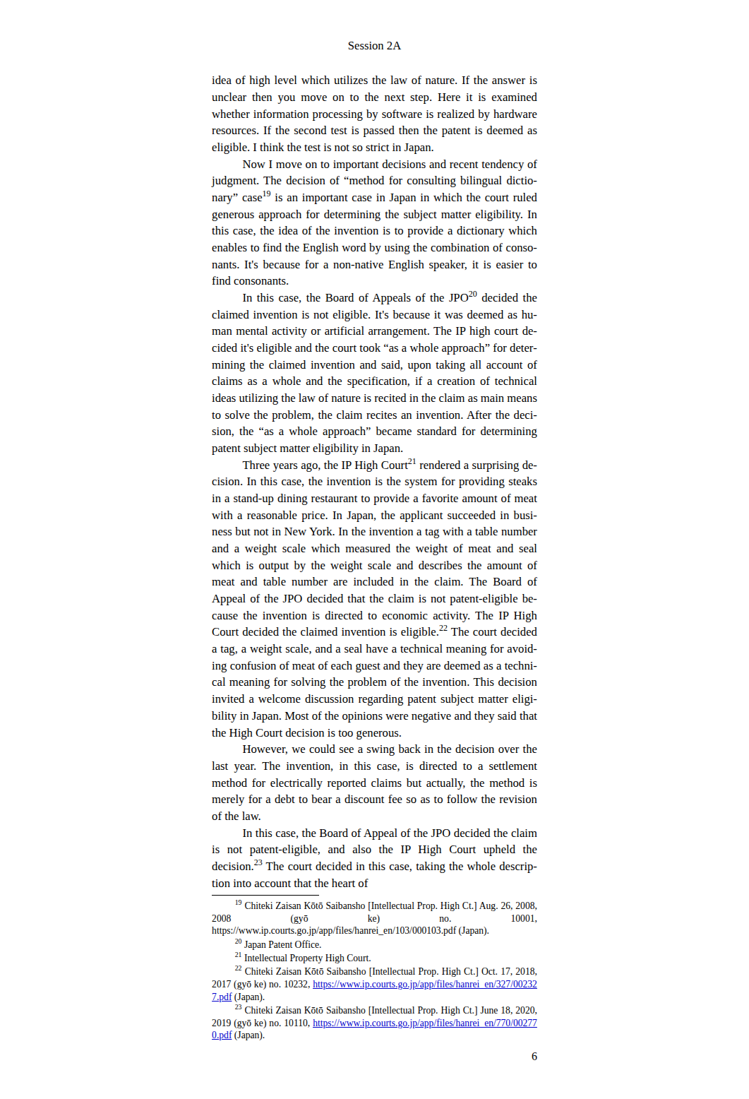Session 2A
idea of high level which utilizes the law of nature. If the answer is unclear then you move on to the next step. Here it is examined whether information processing by software is realized by hardware resources. If the second test is passed then the patent is deemed as eligible. I think the test is not so strict in Japan.
Now I move on to important decisions and recent tendency of judgment. The decision of “method for consulting bilingual dictionary” case19 is an important case in Japan in which the court ruled generous approach for determining the subject matter eligibility. In this case, the idea of the invention is to provide a dictionary which enables to find the English word by using the combination of consonants. It's because for a non-native English speaker, it is easier to find consonants.
In this case, the Board of Appeals of the JPO20 decided the claimed invention is not eligible. It's because it was deemed as human mental activity or artificial arrangement. The IP high court decided it's eligible and the court took “as a whole approach” for determining the claimed invention and said, upon taking all account of claims as a whole and the specification, if a creation of technical ideas utilizing the law of nature is recited in the claim as main means to solve the problem, the claim recites an invention. After the decision, the “as a whole approach” became standard for determining patent subject matter eligibility in Japan.
Three years ago, the IP High Court21 rendered a surprising decision. In this case, the invention is the system for providing steaks in a stand-up dining restaurant to provide a favorite amount of meat with a reasonable price. In Japan, the applicant succeeded in business but not in New York. In the invention a tag with a table number and a weight scale which measured the weight of meat and seal which is output by the weight scale and describes the amount of meat and table number are included in the claim. The Board of Appeal of the JPO decided that the claim is not patent-eligible because the invention is directed to economic activity. The IP High Court decided the claimed invention is eligible.22 The court decided a tag, a weight scale, and a seal have a technical meaning for avoiding confusion of meat of each guest and they are deemed as a technical meaning for solving the problem of the invention. This decision invited a welcome discussion regarding patent subject matter eligibility in Japan. Most of the opinions were negative and they said that the High Court decision is too generous.
However, we could see a swing back in the decision over the last year. The invention, in this case, is directed to a settlement method for electrically reported claims but actually, the method is merely for a debt to bear a discount fee so as to follow the revision of the law.
In this case, the Board of Appeal of the JPO decided the claim is not patent-eligible, and also the IP High Court upheld the decision.23 The court decided in this case, taking the whole description into account that the heart of
19 Chiteki Zaisan Kōtō Saibansho [Intellectual Prop. High Ct.] Aug. 26, 2008, 2008 (gyō ke) no. 10001, https://www.ip.courts.go.jp/app/files/hanrei_en/103/000103.pdf (Japan).
20 Japan Patent Office.
21 Intellectual Property High Court.
22 Chiteki Zaisan Kōtō Saibansho [Intellectual Prop. High Ct.] Oct. 17, 2018, 2017 (gyō ke) no. 10232, https://www.ip.courts.go.jp/app/files/hanrei_en/327/002327.pdf (Japan).
23 Chiteki Zaisan Kōtō Saibansho [Intellectual Prop. High Ct.] June 18, 2020, 2019 (gyō ke) no. 10110, https://www.ip.courts.go.jp/app/files/hanrei_en/770/002770.pdf (Japan).
6